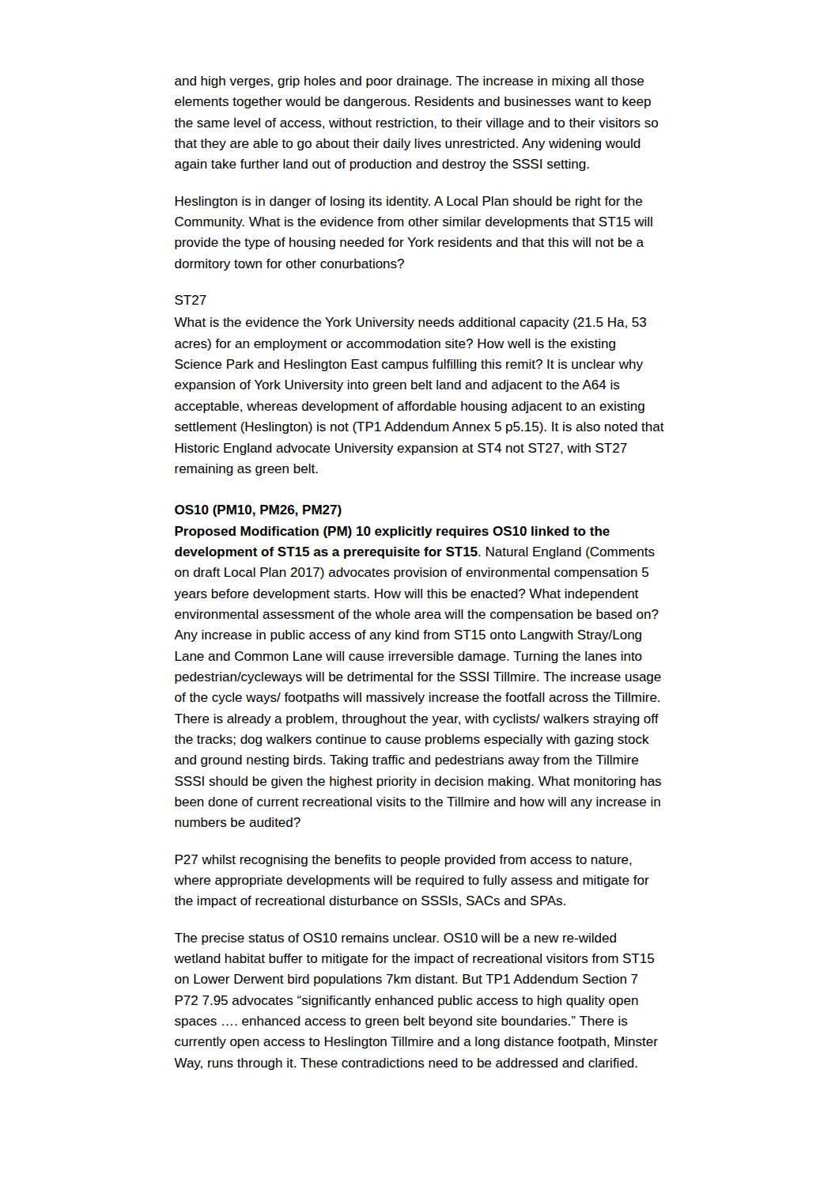and high verges, grip holes and poor drainage. The increase in mixing all those elements together would be dangerous. Residents and businesses want to keep the same level of access, without restriction, to their village and to their visitors so that they are able to go about their daily lives unrestricted. Any widening would again take further land out of production and destroy the SSSI setting.
Heslington is in danger of losing its identity. A Local Plan should be right for the Community. What is the evidence from other similar developments that ST15 will provide the type of housing needed for York residents and that this will not be a dormitory town for other conurbations?
ST27
What is the evidence the York University needs additional capacity (21.5 Ha, 53 acres) for an employment or accommodation site? How well is the existing Science Park and Heslington East campus fulfilling this remit? It is unclear why expansion of York University into green belt land and adjacent to the A64 is acceptable, whereas development of affordable housing adjacent to an existing settlement (Heslington) is not (TP1 Addendum Annex 5 p5.15). It is also noted that Historic England advocate University expansion at ST4 not ST27, with ST27 remaining as green belt.
OS10 (PM10, PM26, PM27)
Proposed Modification (PM) 10 explicitly requires OS10 linked to the development of ST15 as a prerequisite for ST15. Natural England (Comments on draft Local Plan 2017) advocates provision of environmental compensation 5 years before development starts. How will this be enacted? What independent environmental assessment of the whole area will the compensation be based on? Any increase in public access of any kind from ST15 onto Langwith Stray/Long Lane and Common Lane will cause irreversible damage. Turning the lanes into pedestrian/cycleways will be detrimental for the SSSI Tillmire. The increase usage of the cycle ways/ footpaths will massively increase the footfall across the Tillmire. There is already a problem, throughout the year, with cyclists/ walkers straying off the tracks; dog walkers continue to cause problems especially with gazing stock and ground nesting birds. Taking traffic and pedestrians away from the Tillmire SSSI should be given the highest priority in decision making. What monitoring has been done of current recreational visits to the Tillmire and how will any increase in numbers be audited?
P27 whilst recognising the benefits to people provided from access to nature, where appropriate developments will be required to fully assess and mitigate for the impact of recreational disturbance on SSSIs, SACs and SPAs.
The precise status of OS10 remains unclear. OS10 will be a new re-wilded wetland habitat buffer to mitigate for the impact of recreational visitors from ST15 on Lower Derwent bird populations 7km distant. But TP1 Addendum Section 7 P72 7.95 advocates “significantly enhanced public access to high quality open spaces …. enhanced access to green belt beyond site boundaries.” There is currently open access to Heslington Tillmire and a long distance footpath, Minster Way, runs through it. These contradictions need to be addressed and clarified.